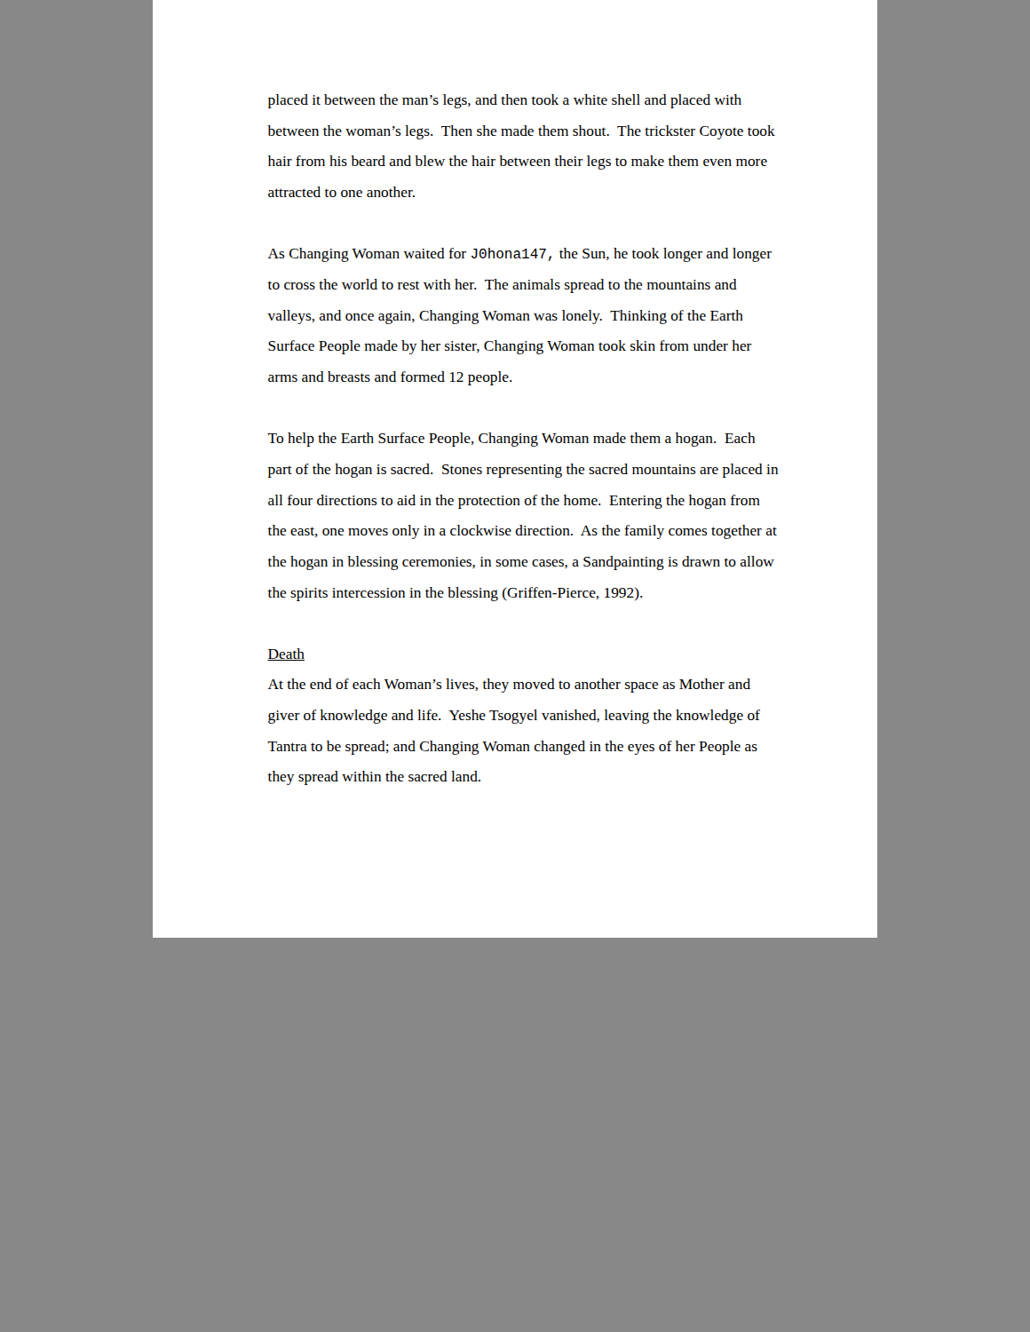placed it between the man’s legs, and then took a white shell and placed with between the woman’s legs. Then she made them shout. The trickster Coyote took hair from his beard and blew the hair between their legs to make them even more attracted to one another.
As Changing Woman waited for J0hona147, the Sun, he took longer and longer to cross the world to rest with her. The animals spread to the mountains and valleys, and once again, Changing Woman was lonely. Thinking of the Earth Surface People made by her sister, Changing Woman took skin from under her arms and breasts and formed 12 people.
To help the Earth Surface People, Changing Woman made them a hogan. Each part of the hogan is sacred. Stones representing the sacred mountains are placed in all four directions to aid in the protection of the home. Entering the hogan from the east, one moves only in a clockwise direction. As the family comes together at the hogan in blessing ceremonies, in some cases, a Sandpainting is drawn to allow the spirits intercession in the blessing (Griffen-Pierce, 1992).
Death
At the end of each Woman’s lives, they moved to another space as Mother and giver of knowledge and life. Yeshe Tsogyel vanished, leaving the knowledge of Tantra to be spread; and Changing Woman changed in the eyes of her People as they spread within the sacred land.